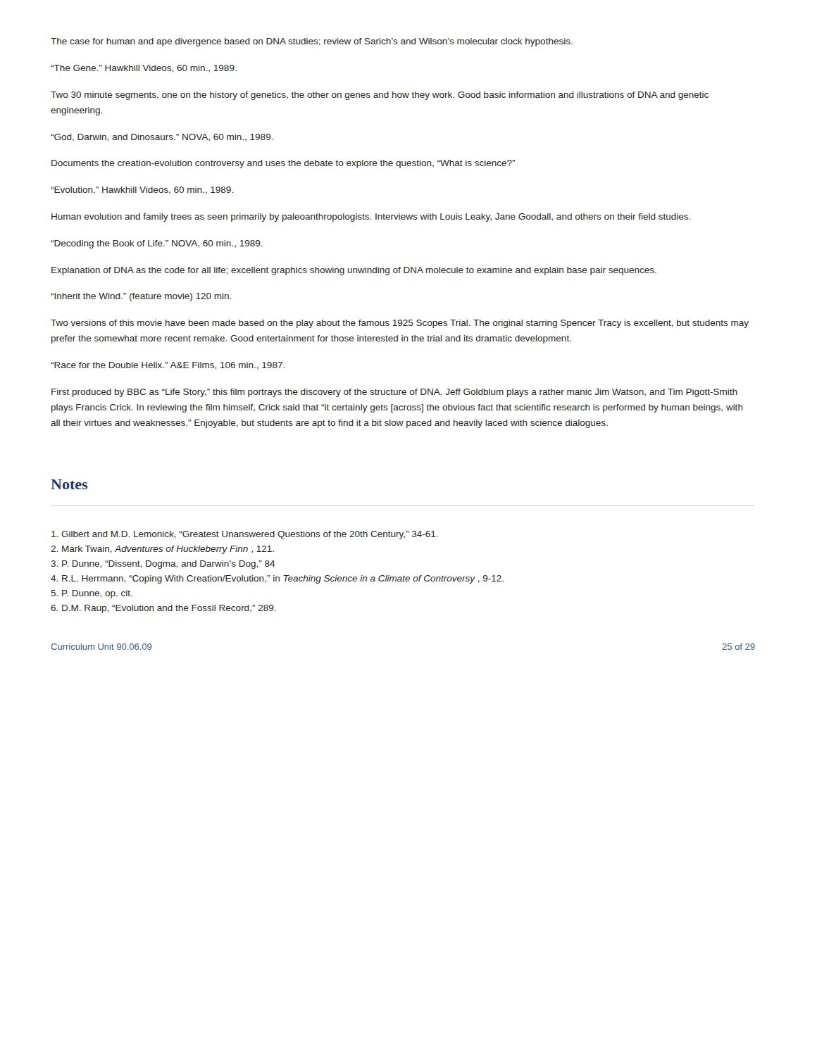The case for human and ape divergence based on DNA studies; review of Sarich’s and Wilson’s molecular clock hypothesis.
“The Gene.” Hawkhill Videos, 60 min., 1989.
Two 30 minute segments, one on the history of genetics, the other on genes and how they work. Good basic information and illustrations of DNA and genetic engineering.
“God, Darwin, and Dinosaurs.” NOVA, 60 min., 1989.
Documents the creation-evolution controversy and uses the debate to explore the question, “What is science?”
“Evolution.” Hawkhill Videos, 60 min., 1989.
Human evolution and family trees as seen primarily by paleoanthropologists. Interviews with Louis Leaky, Jane Goodall, and others on their field studies.
“Decoding the Book of Life.” NOVA, 60 min., 1989.
Explanation of DNA as the code for all life; excellent graphics showing unwinding of DNA molecule to examine and explain base pair sequences.
“Inherit the Wind.” (feature movie) 120 min.
Two versions of this movie have been made based on the play about the famous 1925 Scopes Trial. The original starring Spencer Tracy is excellent, but students may prefer the somewhat more recent remake. Good entertainment for those interested in the trial and its dramatic development.
“Race for the Double Helix.” A&E Films, 106 min., 1987.
First produced by BBC as “Life Story,” this film portrays the discovery of the structure of DNA. Jeff Goldblum plays a rather manic Jim Watson, and Tim Pigott-Smith plays Francis Crick. In reviewing the film himself, Crick said that “it certainly gets [across] the obvious fact that scientific research is performed by human beings, with all their virtues and weaknesses.” Enjoyable, but students are apt to find it a bit slow paced and heavily laced with science dialogues.
Notes
1. Gilbert and M.D. Lemonick, “Greatest Unanswered Questions of the 20th Century,” 34-61.
2. Mark Twain, Adventures of Huckleberry Finn , 121.
3. P. Dunne, “Dissent, Dogma, and Darwin’s Dog,” 84
4. R.L. Herrmann, “Coping With Creation/Evolution,” in Teaching Science in a Climate of Controversy , 9-12.
5. P. Dunne, op. cit.
6. D.M. Raup, “Evolution and the Fossil Record,” 289.
Curriculum Unit 90.06.09 25 of 29